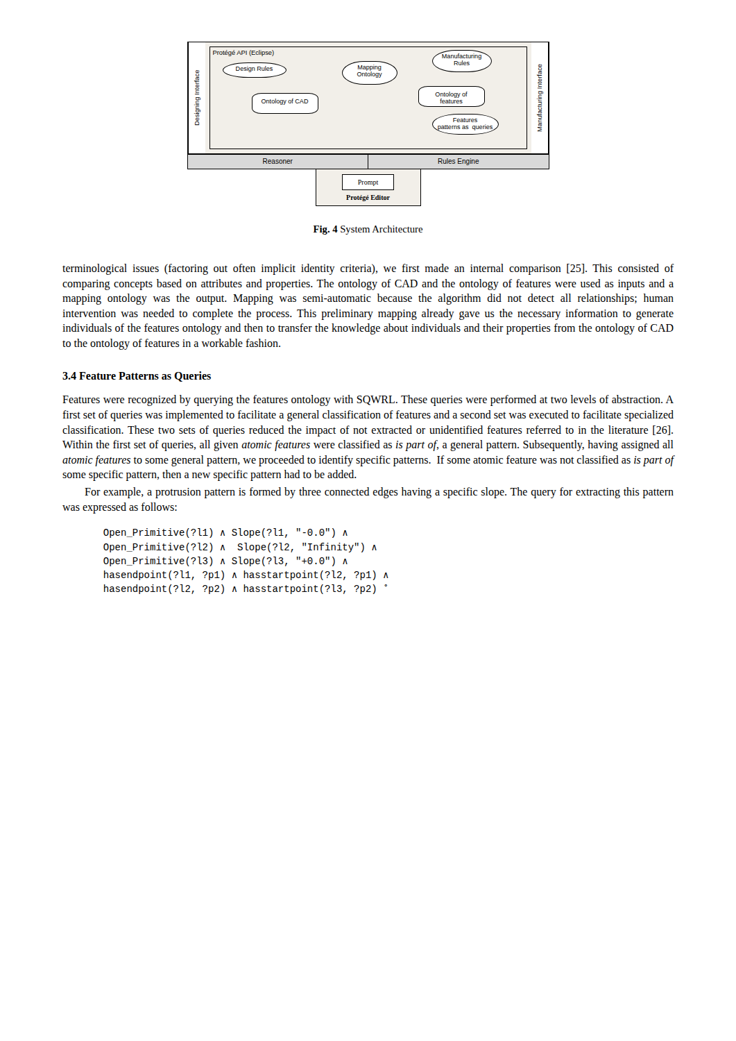Designing Interface
Protégé API (Eclipse)
Design Rules
Ontology of CAD
Mapping
Ontology
Manufacturing
Rules
Ontology of
features
Features
patterns as queries
Manufacturing Interface
Reasoner
Rules Engine
Prompt
Protégé Editor
Fig. 4 System Architecture
terminological issues (factoring out often implicit identity criteria), we first made an internal comparison [25]. This consisted of comparing concepts based on attributes and properties. The ontology of CAD and the ontology of features were used as inputs and a mapping ontology was the output. Mapping was semi-automatic because the algorithm did not detect all relationships; human intervention was needed to complete the process. This preliminary mapping already gave us the necessary information to generate individuals of the features ontology and then to transfer the knowledge about individuals and their properties from the ontology of CAD to the ontology of features in a workable fashion.
3.4 Feature Patterns as Queries
Features were recognized by querying the features ontology with SQWRL. These queries were performed at two levels of abstraction. A first set of queries was implemented to facilitate a general classification of features and a second set was executed to facilitate specialized classification. These two sets of queries reduced the impact of not extracted or unidentified features referred to in the literature [26]. Within the first set of queries, all given atomic features were classified as is part of, a general pattern. Subsequently, having assigned all atomic features to some general pattern, we proceeded to identify specific patterns. If some atomic feature was not classified as is part of some specific pattern, then a new specific pattern had to be added.
For example, a protrusion pattern is formed by three connected edges having a specific slope. The query for extracting this pattern was expressed as follows:
Open_Primitive(?l1) ∧ Slope(?l1, "-0.0") ∧ Open_Primitive(?l2) ∧ Slope(?l2, "Infinity") ∧ Open_Primitive(?l3) ∧ Slope(?l3, "+0.0") ∧ hasendpoint(?l1, ?p1) ∧ hasstartpoint(?l2, ?p1) ∧ hasendpoint(?l2, ?p2) ∧ hasstartpoint(?l3, ?p2) ˚